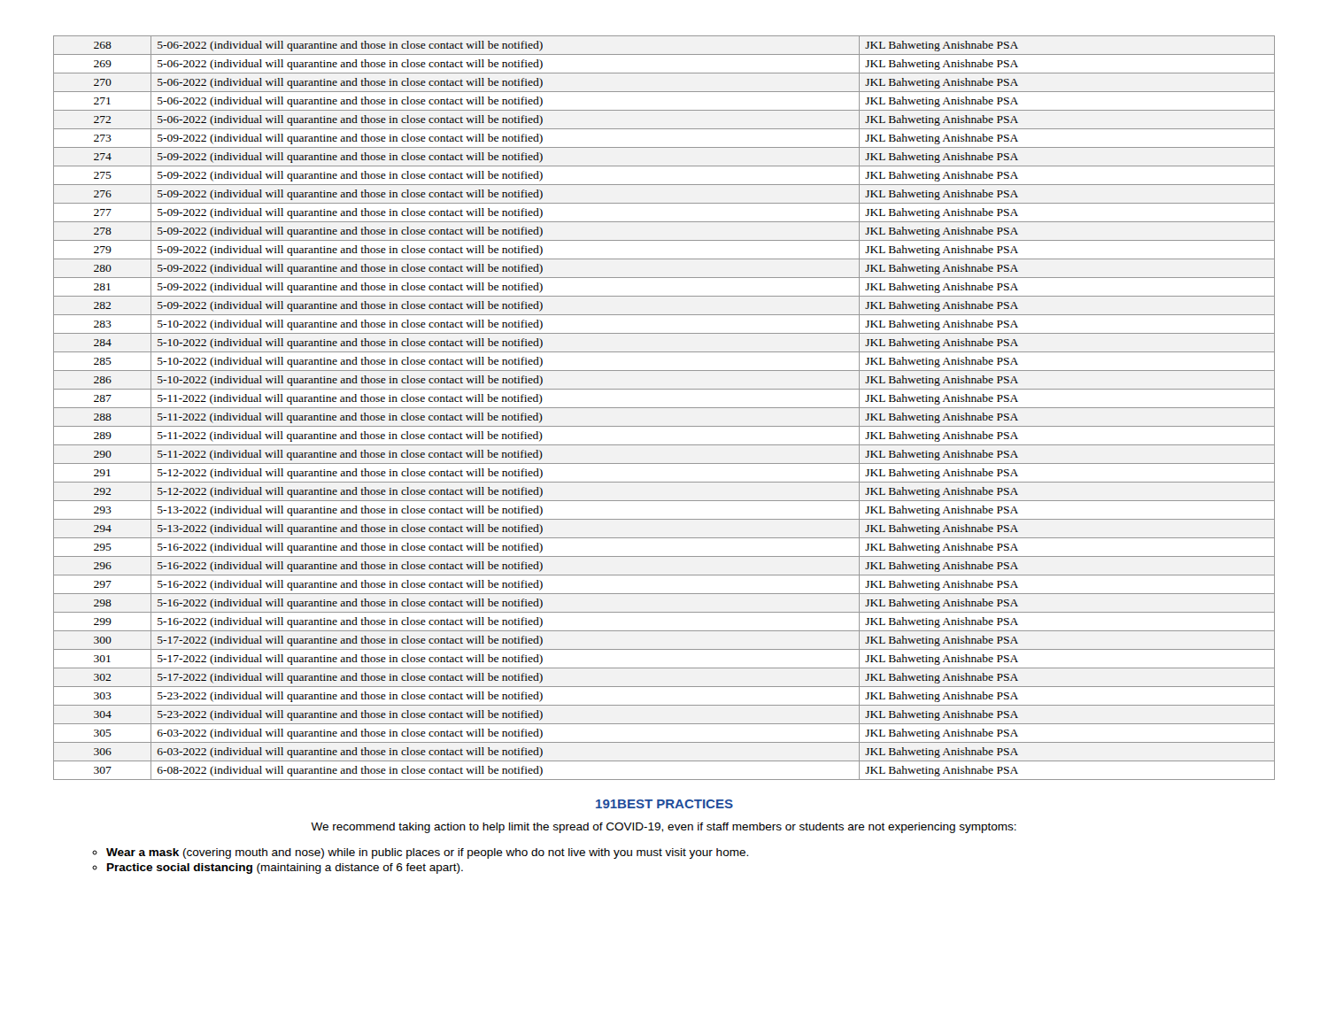| 268 | 5-06-2022 (individual will quarantine and those in close contact will be notified) | JKL Bahweting Anishnabe PSA |
| 269 | 5-06-2022 (individual will quarantine and those in close contact will be notified) | JKL Bahweting Anishnabe PSA |
| 270 | 5-06-2022 (individual will quarantine and those in close contact will be notified) | JKL Bahweting Anishnabe PSA |
| 271 | 5-06-2022 (individual will quarantine and those in close contact will be notified) | JKL Bahweting Anishnabe PSA |
| 272 | 5-06-2022 (individual will quarantine and those in close contact will be notified) | JKL Bahweting Anishnabe PSA |
| 273 | 5-09-2022 (individual will quarantine and those in close contact will be notified) | JKL Bahweting Anishnabe PSA |
| 274 | 5-09-2022 (individual will quarantine and those in close contact will be notified) | JKL Bahweting Anishnabe PSA |
| 275 | 5-09-2022 (individual will quarantine and those in close contact will be notified) | JKL Bahweting Anishnabe PSA |
| 276 | 5-09-2022 (individual will quarantine and those in close contact will be notified) | JKL Bahweting Anishnabe PSA |
| 277 | 5-09-2022 (individual will quarantine and those in close contact will be notified) | JKL Bahweting Anishnabe PSA |
| 278 | 5-09-2022 (individual will quarantine and those in close contact will be notified) | JKL Bahweting Anishnabe PSA |
| 279 | 5-09-2022 (individual will quarantine and those in close contact will be notified) | JKL Bahweting Anishnabe PSA |
| 280 | 5-09-2022 (individual will quarantine and those in close contact will be notified) | JKL Bahweting Anishnabe PSA |
| 281 | 5-09-2022 (individual will quarantine and those in close contact will be notified) | JKL Bahweting Anishnabe PSA |
| 282 | 5-09-2022 (individual will quarantine and those in close contact will be notified) | JKL Bahweting Anishnabe PSA |
| 283 | 5-10-2022 (individual will quarantine and those in close contact will be notified) | JKL Bahweting Anishnabe PSA |
| 284 | 5-10-2022 (individual will quarantine and those in close contact will be notified) | JKL Bahweting Anishnabe PSA |
| 285 | 5-10-2022 (individual will quarantine and those in close contact will be notified) | JKL Bahweting Anishnabe PSA |
| 286 | 5-10-2022 (individual will quarantine and those in close contact will be notified) | JKL Bahweting Anishnabe PSA |
| 287 | 5-11-2022 (individual will quarantine and those in close contact will be notified) | JKL Bahweting Anishnabe PSA |
| 288 | 5-11-2022 (individual will quarantine and those in close contact will be notified) | JKL Bahweting Anishnabe PSA |
| 289 | 5-11-2022 (individual will quarantine and those in close contact will be notified) | JKL Bahweting Anishnabe PSA |
| 290 | 5-11-2022 (individual will quarantine and those in close contact will be notified) | JKL Bahweting Anishnabe PSA |
| 291 | 5-12-2022 (individual will quarantine and those in close contact will be notified) | JKL Bahweting Anishnabe PSA |
| 292 | 5-12-2022 (individual will quarantine and those in close contact will be notified) | JKL Bahweting Anishnabe PSA |
| 293 | 5-13-2022 (individual will quarantine and those in close contact will be notified) | JKL Bahweting Anishnabe PSA |
| 294 | 5-13-2022 (individual will quarantine and those in close contact will be notified) | JKL Bahweting Anishnabe PSA |
| 295 | 5-16-2022 (individual will quarantine and those in close contact will be notified) | JKL Bahweting Anishnabe PSA |
| 296 | 5-16-2022 (individual will quarantine and those in close contact will be notified) | JKL Bahweting Anishnabe PSA |
| 297 | 5-16-2022 (individual will quarantine and those in close contact will be notified) | JKL Bahweting Anishnabe PSA |
| 298 | 5-16-2022 (individual will quarantine and those in close contact will be notified) | JKL Bahweting Anishnabe PSA |
| 299 | 5-16-2022 (individual will quarantine and those in close contact will be notified) | JKL Bahweting Anishnabe PSA |
| 300 | 5-17-2022 (individual will quarantine and those in close contact will be notified) | JKL Bahweting Anishnabe PSA |
| 301 | 5-17-2022 (individual will quarantine and those in close contact will be notified) | JKL Bahweting Anishnabe PSA |
| 302 | 5-17-2022 (individual will quarantine and those in close contact will be notified) | JKL Bahweting Anishnabe PSA |
| 303 | 5-23-2022 (individual will quarantine and those in close contact will be notified) | JKL Bahweting Anishnabe PSA |
| 304 | 5-23-2022 (individual will quarantine and those in close contact will be notified) | JKL Bahweting Anishnabe PSA |
| 305 | 6-03-2022 (individual will quarantine and those in close contact will be notified) | JKL Bahweting Anishnabe PSA |
| 306 | 6-03-2022 (individual will quarantine and those in close contact will be notified) | JKL Bahweting Anishnabe PSA |
| 307 | 6-08-2022 (individual will quarantine and those in close contact will be notified) | JKL Bahweting Anishnabe PSA |
191BEST PRACTICES
We recommend taking action to help limit the spread of COVID-19, even if staff members or students are not experiencing symptoms:
Wear a mask (covering mouth and nose) while in public places or if people who do not live with you must visit your home.
Practice social distancing (maintaining a distance of 6 feet apart).